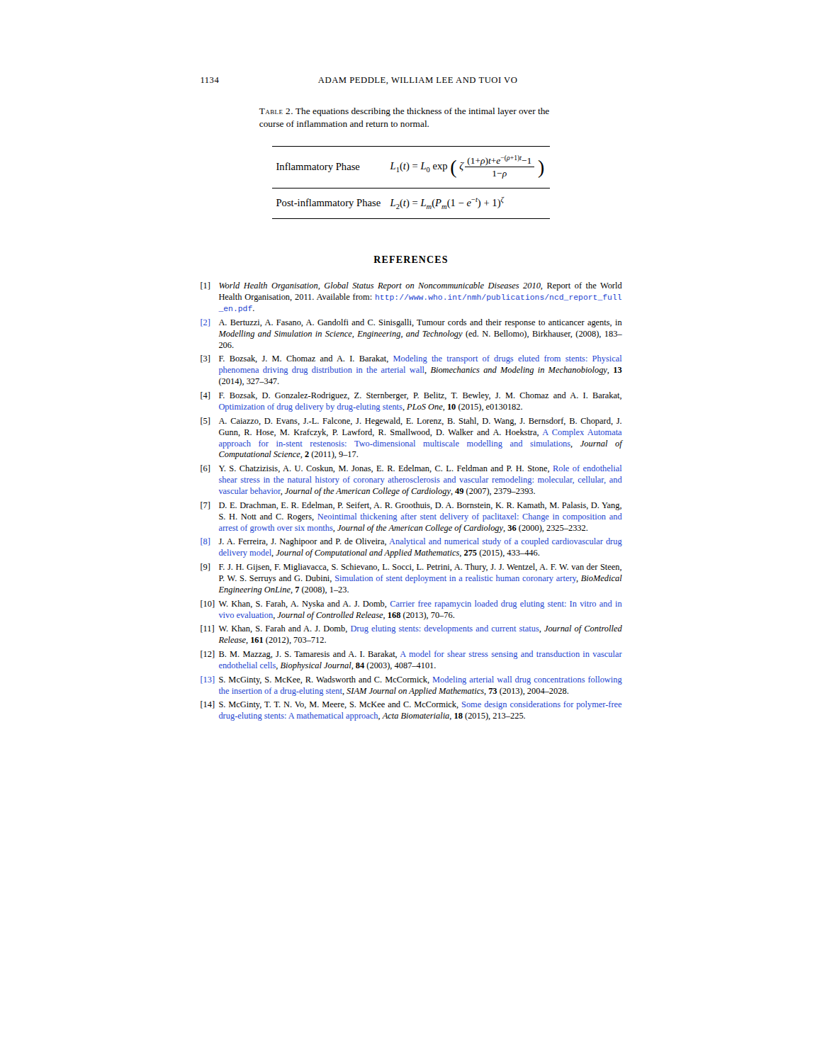1134 ADAM PEDDLE, WILLIAM LEE AND TUOI VO
Table 2. The equations describing the thickness of the intimal layer over the course of inflammation and return to normal.
| Inflammatory Phase | L 1 ( t ) = L 0 exp ( ζ (1+ ρ ) t + e −( ρ +1) t −1 1− ρ ) |
| Post-inflammatory Phase | L 2 ( t ) = L m ( P m (1 − e − t ) + 1) ζ |
REFERENCES
[1] World Health Organisation, Global Status Report on Noncommunicable Diseases 2010, Report of the World Health Organisation, 2011. Available from: http://www.who.int/nmh/publications/ncd_report_full_en.pdf.
[2] A. Bertuzzi, A. Fasano, A. Gandolfi and C. Sinisgalli, Tumour cords and their response to anticancer agents, in Modelling and Simulation in Science, Engineering, and Technology (ed. N. Bellomo), Birkhauser, (2008), 183–206.
[3] F. Bozsak, J. M. Chomaz and A. I. Barakat, Modeling the transport of drugs eluted from stents: Physical phenomena driving drug distribution in the arterial wall, Biomechanics and Modeling in Mechanobiology, 13 (2014), 327–347.
[4] F. Bozsak, D. Gonzalez-Rodriguez, Z. Sternberger, P. Belitz, T. Bewley, J. M. Chomaz and A. I. Barakat, Optimization of drug delivery by drug-eluting stents, PLoS One, 10 (2015), e0130182.
[5] A. Caiazzo, D. Evans, J.-L. Falcone, J. Hegewald, E. Lorenz, B. Stahl, D. Wang, J. Bernsdorf, B. Chopard, J. Gunn, R. Hose, M. Krafczyk, P. Lawford, R. Smallwood, D. Walker and A. Hoekstra, A Complex Automata approach for in-stent restenosis: Two-dimensional multiscale modelling and simulations, Journal of Computational Science, 2 (2011), 9–17.
[6] Y. S. Chatzizisis, A. U. Coskun, M. Jonas, E. R. Edelman, C. L. Feldman and P. H. Stone, Role of endothelial shear stress in the natural history of coronary atherosclerosis and vascular remodeling: molecular, cellular, and vascular behavior, Journal of the American College of Cardiology, 49 (2007), 2379–2393.
[7] D. E. Drachman, E. R. Edelman, P. Seifert, A. R. Groothuis, D. A. Bornstein, K. R. Kamath, M. Palasis, D. Yang, S. H. Nott and C. Rogers, Neointimal thickening after stent delivery of paclitaxel: Change in composition and arrest of growth over six months, Journal of the American College of Cardiology, 36 (2000), 2325–2332.
[8] J. A. Ferreira, J. Naghipoor and P. de Oliveira, Analytical and numerical study of a coupled cardiovascular drug delivery model, Journal of Computational and Applied Mathematics, 275 (2015), 433–446.
[9] F. J. H. Gijsen, F. Migliavacca, S. Schievano, L. Socci, L. Petrini, A. Thury, J. J. Wentzel, A. F. W. van der Steen, P. W. S. Serruys and G. Dubini, Simulation of stent deployment in a realistic human coronary artery, BioMedical Engineering OnLine, 7 (2008), 1–23.
[10] W. Khan, S. Farah, A. Nyska and A. J. Domb, Carrier free rapamycin loaded drug eluting stent: In vitro and in vivo evaluation, Journal of Controlled Release, 168 (2013), 70–76.
[11] W. Khan, S. Farah and A. J. Domb, Drug eluting stents: developments and current status, Journal of Controlled Release, 161 (2012), 703–712.
[12] B. M. Mazzag, J. S. Tamaresis and A. I. Barakat, A model for shear stress sensing and transduction in vascular endothelial cells, Biophysical Journal, 84 (2003), 4087–4101.
[13] S. McGinty, S. McKee, R. Wadsworth and C. McCormick, Modeling arterial wall drug concentrations following the insertion of a drug-eluting stent, SIAM Journal on Applied Mathematics, 73 (2013), 2004–2028.
[14] S. McGinty, T. T. N. Vo, M. Meere, S. McKee and C. McCormick, Some design considerations for polymer-free drug-eluting stents: A mathematical approach, Acta Biomaterialia, 18 (2015), 213–225.